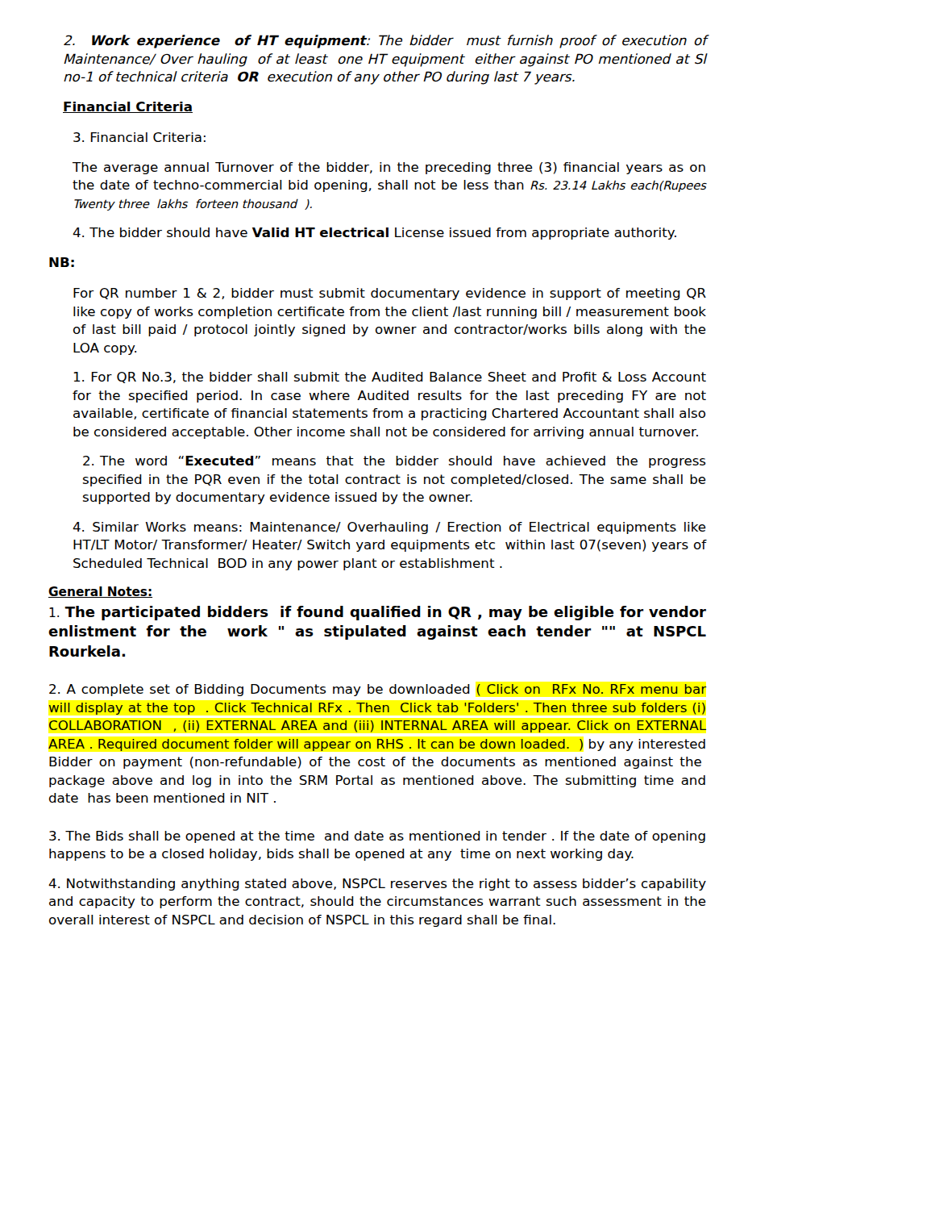2. Work experience of HT equipment: The bidder must furnish proof of execution of Maintenance/ Over hauling of at least one HT equipment either against PO mentioned at Sl no-1 of technical criteria OR execution of any other PO during last 7 years.
Financial Criteria
3. Financial Criteria:
The average annual Turnover of the bidder, in the preceding three (3) financial years as on the date of techno-commercial bid opening, shall not be less than Rs. 23.14 Lakhs each(Rupees Twenty three lakhs forteen thousand ).
4. The bidder should have Valid HT electrical License issued from appropriate authority.
NB:
For QR number 1 & 2, bidder must submit documentary evidence in support of meeting QR like copy of works completion certificate from the client /last running bill / measurement book of last bill paid / protocol jointly signed by owner and contractor/works bills along with the LOA copy.
1. For QR No.3, the bidder shall submit the Audited Balance Sheet and Profit & Loss Account for the specified period. In case where Audited results for the last preceding FY are not available, certificate of financial statements from a practicing Chartered Accountant shall also be considered acceptable. Other income shall not be considered for arriving annual turnover.
2. The word “Executed” means that the bidder should have achieved the progress specified in the PQR even if the total contract is not completed/closed. The same shall be supported by documentary evidence issued by the owner.
4. Similar Works means: Maintenance/ Overhauling / Erection of Electrical equipments like HT/LT Motor/ Transformer/ Heater/ Switch yard equipments etc within last 07(seven) years of Scheduled Technical BOD in any power plant or establishment .
General Notes:
1. The participated bidders if found qualified in QR , may be eligible for vendor enlistment for the work " as stipulated against each tender "" at NSPCL Rourkela.
2. A complete set of Bidding Documents may be downloaded ( Click on RFx No. RFx menu bar will display at the top . Click Technical RFx . Then Click tab 'Folders' . Then three sub folders (i) COLLABORATION , (ii) EXTERNAL AREA and (iii) INTERNAL AREA will appear. Click on EXTERNAL AREA . Required document folder will appear on RHS . It can be down loaded. ) by any interested Bidder on payment (non-refundable) of the cost of the documents as mentioned against the package above and log in into the SRM Portal as mentioned above. The submitting time and date has been mentioned in NIT .
3. The Bids shall be opened at the time and date as mentioned in tender . If the date of opening happens to be a closed holiday, bids shall be opened at any time on next working day.
4. Notwithstanding anything stated above, NSPCL reserves the right to assess bidder’s capability and capacity to perform the contract, should the circumstances warrant such assessment in the overall interest of NSPCL and decision of NSPCL in this regard shall be final.